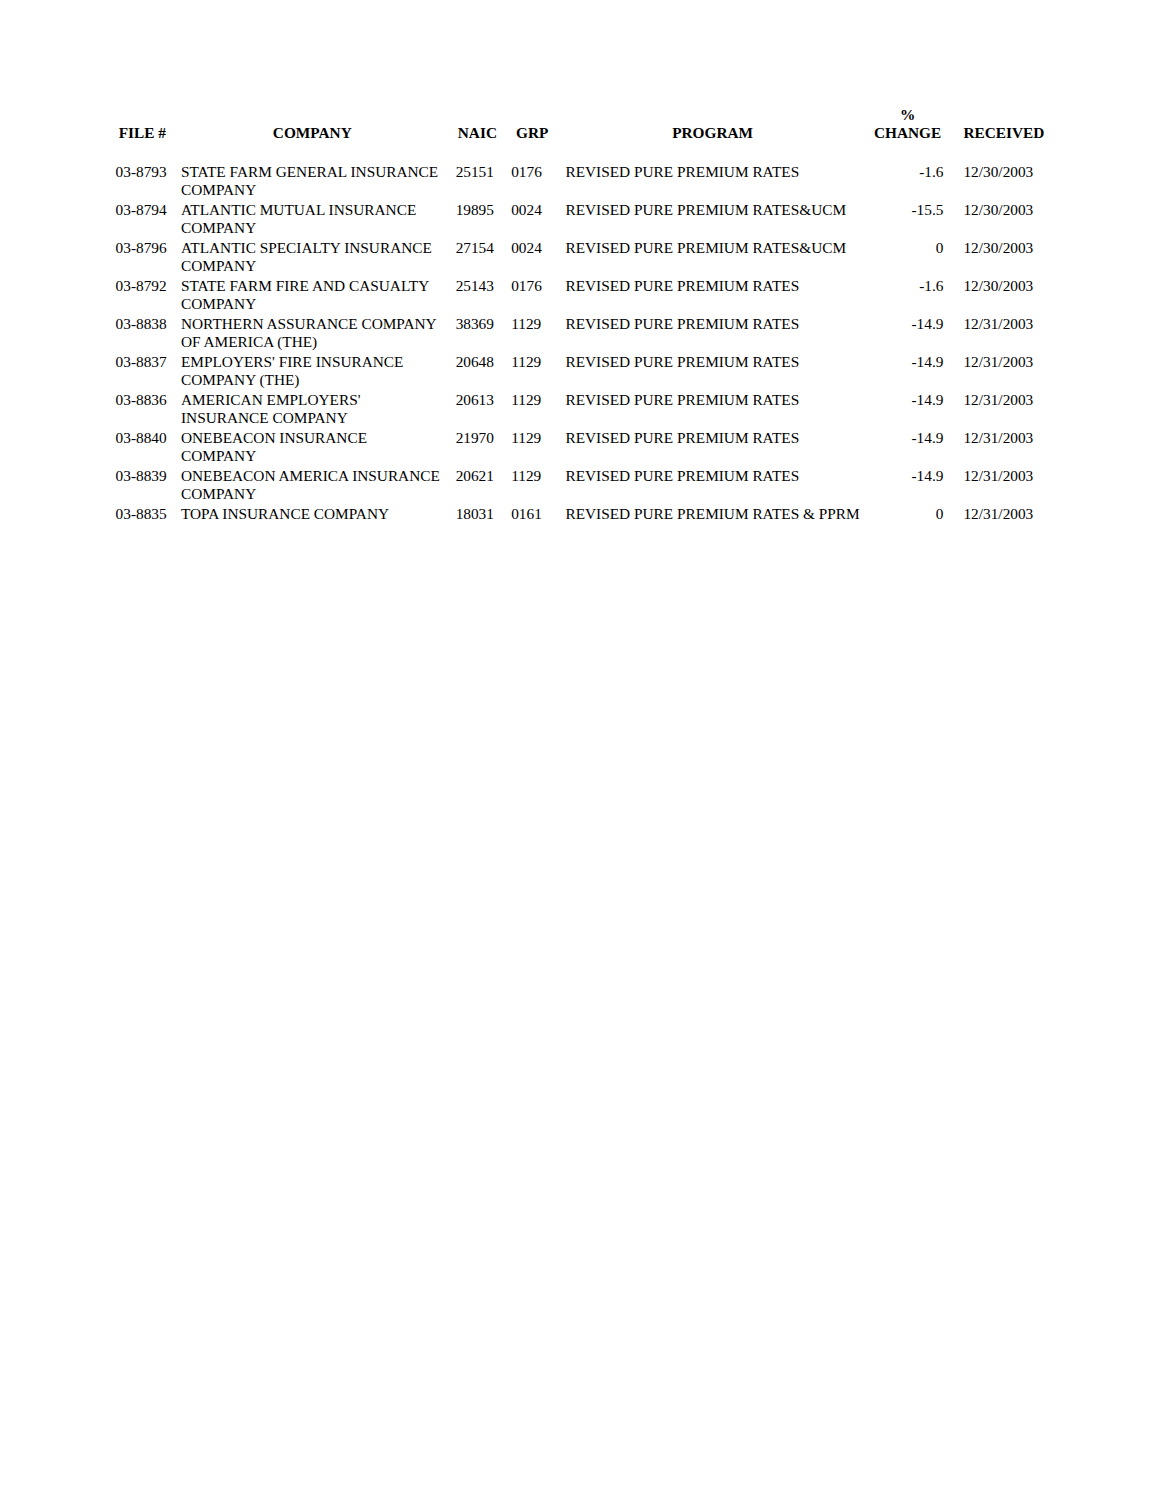| | | | | | % | |
| --- | --- | --- | --- | --- | --- | --- |
| FILE # | COMPANY | NAIC | GRP | PROGRAM | CHANGE | RECEIVED |
| 03-8793 | STATE FARM GENERAL INSURANCE COMPANY | 25151 | 0176 | REVISED PURE PREMIUM RATES | -1.6 | 12/30/2003 |
| 03-8794 | ATLANTIC MUTUAL INSURANCE COMPANY | 19895 | 0024 | REVISED PURE PREMIUM RATES&UCM | -15.5 | 12/30/2003 |
| 03-8796 | ATLANTIC SPECIALTY INSURANCE COMPANY | 27154 | 0024 | REVISED PURE PREMIUM RATES&UCM | 0 | 12/30/2003 |
| 03-8792 | STATE FARM FIRE AND CASUALTY COMPANY | 25143 | 0176 | REVISED PURE PREMIUM RATES | -1.6 | 12/30/2003 |
| 03-8838 | NORTHERN ASSURANCE COMPANY OF AMERICA (THE) | 38369 | 1129 | REVISED PURE PREMIUM RATES | -14.9 | 12/31/2003 |
| 03-8837 | EMPLOYERS' FIRE INSURANCE COMPANY (THE) | 20648 | 1129 | REVISED PURE PREMIUM RATES | -14.9 | 12/31/2003 |
| 03-8836 | AMERICAN EMPLOYERS' INSURANCE COMPANY | 20613 | 1129 | REVISED PURE PREMIUM RATES | -14.9 | 12/31/2003 |
| 03-8840 | ONEBEACON INSURANCE COMPANY | 21970 | 1129 | REVISED PURE PREMIUM RATES | -14.9 | 12/31/2003 |
| 03-8839 | ONEBEACON AMERICA INSURANCE COMPANY | 20621 | 1129 | REVISED PURE PREMIUM RATES | -14.9 | 12/31/2003 |
| 03-8835 | TOPA INSURANCE COMPANY | 18031 | 0161 | REVISED PURE PREMIUM RATES & PPRM | 0 | 12/31/2003 |